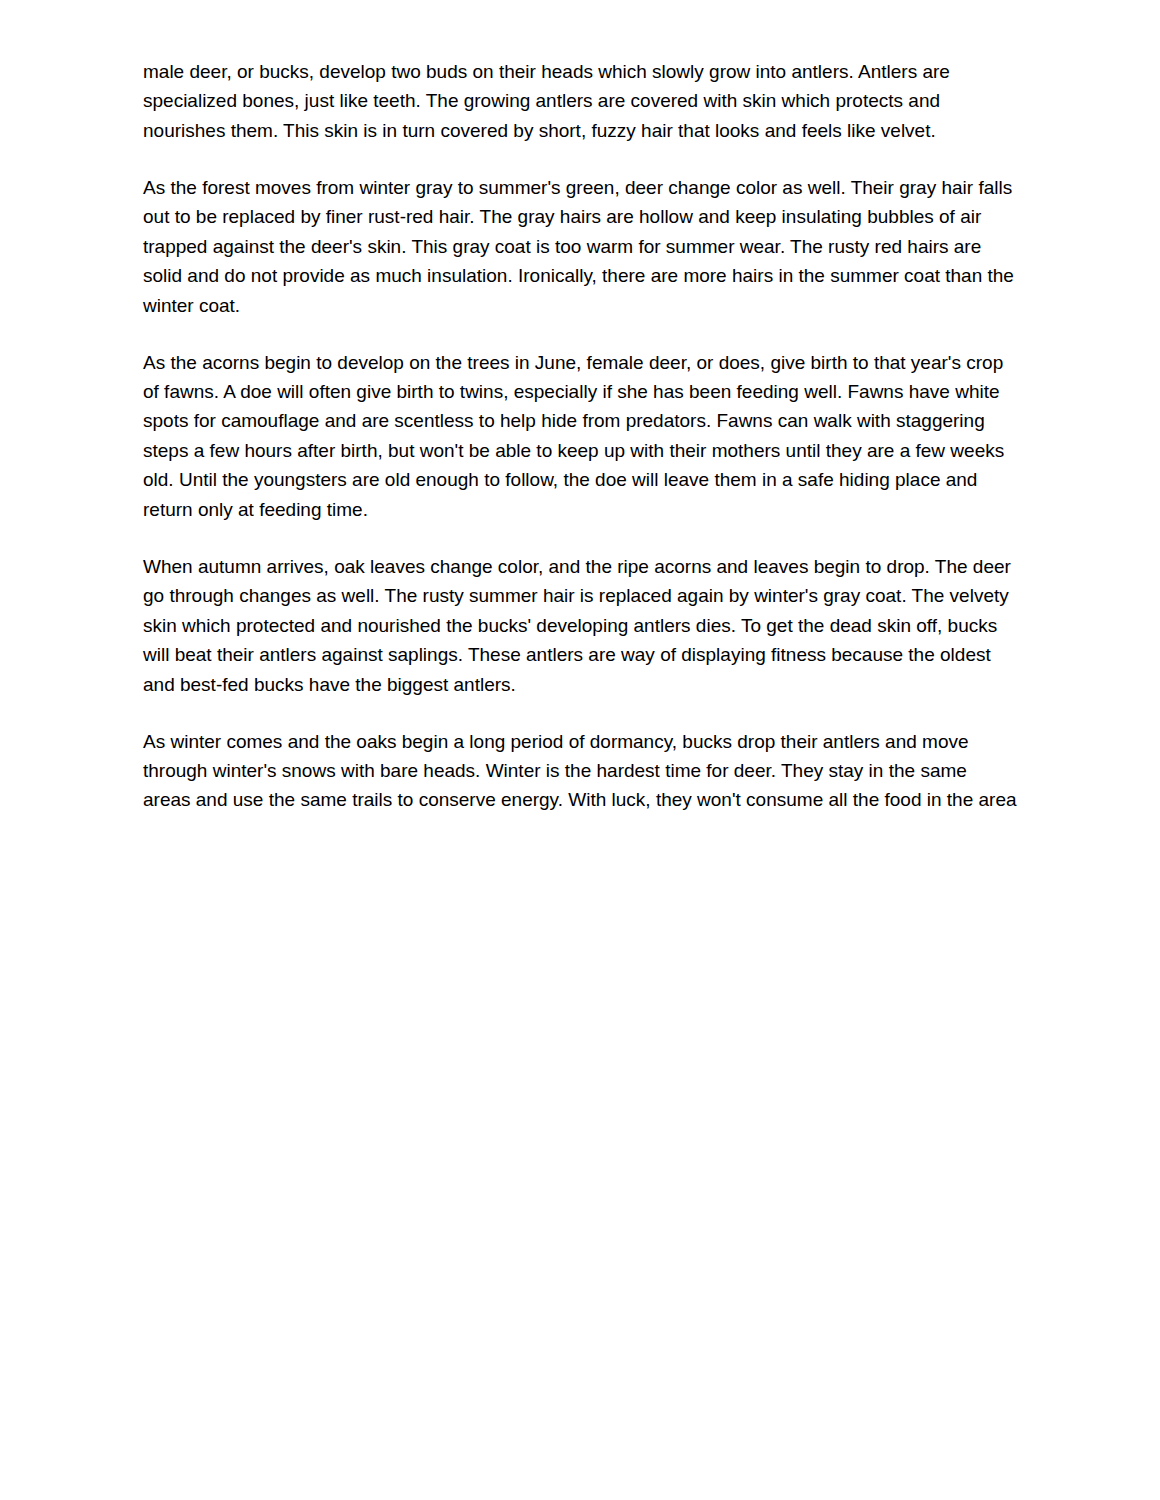male deer, or bucks, develop two buds on their heads which slowly grow into antlers. Antlers are specialized bones, just like teeth. The growing antlers are covered with skin which protects and nourishes them. This skin is in turn covered by short, fuzzy hair that looks and feels like velvet.
As the forest moves from winter gray to summer's green, deer change color as well. Their gray hair falls out to be replaced by finer rust-red hair. The gray hairs are hollow and keep insulating bubbles of air trapped against the deer's skin. This gray coat is too warm for summer wear. The rusty red hairs are solid and do not provide as much insulation. Ironically, there are more hairs in the summer coat than the winter coat.
As the acorns begin to develop on the trees in June, female deer, or does, give birth to that year's crop of fawns. A doe will often give birth to twins, especially if she has been feeding well. Fawns have white spots for camouflage and are scentless to help hide from predators. Fawns can walk with staggering steps a few hours after birth, but won't be able to keep up with their mothers until they are a few weeks old. Until the youngsters are old enough to follow, the doe will leave them in a safe hiding place and return only at feeding time.
When autumn arrives, oak leaves change color, and the ripe acorns and leaves begin to drop. The deer go through changes as well. The rusty summer hair is replaced again by winter's gray coat. The velvety skin which protected and nourished the bucks' developing antlers dies. To get the dead skin off, bucks will beat their antlers against saplings. These antlers are way of displaying fitness because the oldest and best-fed bucks have the biggest antlers.
As winter comes and the oaks begin a long period of dormancy, bucks drop their antlers and move through winter's snows with bare heads. Winter is the hardest time for deer. They stay in the same areas and use the same trails to conserve energy. With luck, they won't consume all the food in the area